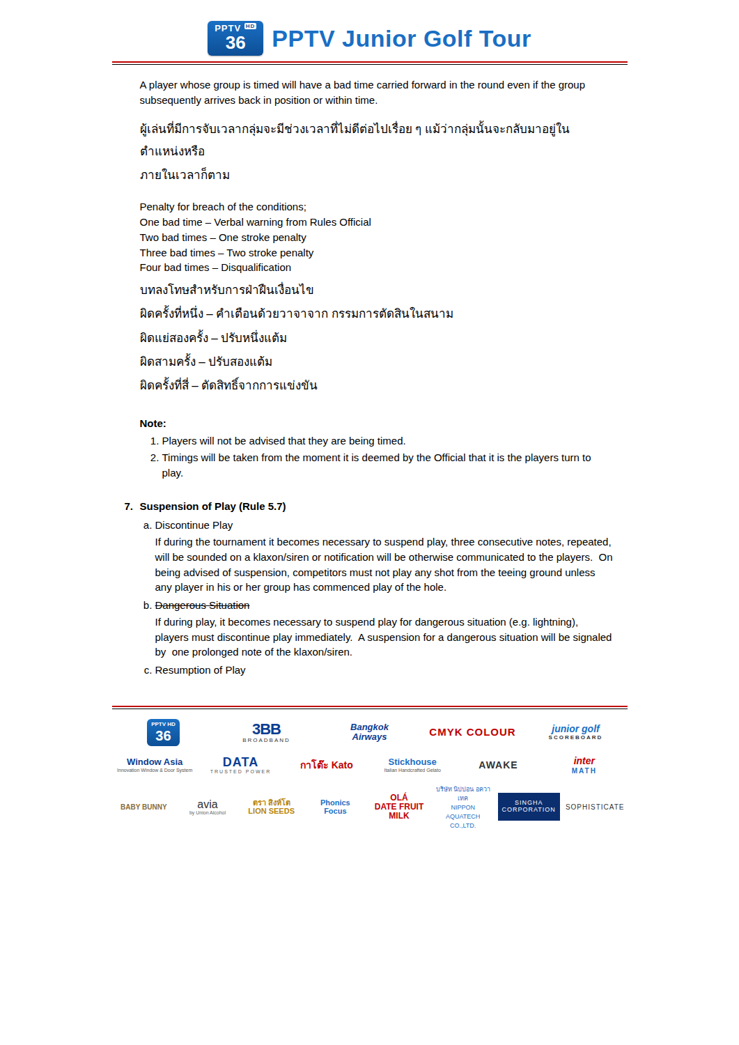PPTV HD 36
PPTV Junior Golf Tour
A player whose group is timed will have a bad time carried forward in the round even if the group subsequently arrives back in position or within time.
ผู้เล่นที่มีการจับเวลากลุ่มจะมีช่วงเวลาที่ไม่ดีต่อไปเรื่อย ๆ แม้ว่ากลุ่มนั้นจะกลับมาอยู่ในตำแหน่งหรือ
ภายในเวลาก็ตาม
Penalty for breach of the conditions;
One bad time – Verbal warning from Rules Official
Two bad times – One stroke penalty
Three bad times – Two stroke penalty
Four bad times – Disqualification
บทลงโทษสำหรับการฝ่าฝืนเงื่อนไข
ผิดครั้งที่หนึ่ง – คำเตือนด้วยวาจาจาก กรรมการตัดสินในสนาม
ผิดแย่สองครั้ง – ปรับหนึ่งแต้ม
ผิดสามครั้ง – ปรับสองแต้ม
ผิดครั้งที่สี่ – ตัดสิทธิ์จากการแข่งขัน
Note:
Players will not be advised that they are being timed.
Timings will be taken from the moment it is deemed by the Official that it is the players turn to play.
7. Suspension of Play (Rule 5.7)
Discontinue Play
If during the tournament it becomes necessary to suspend play, three consecutive notes, repeated, will be sounded on a klaxon/siren or notification will be otherwise communicated to the players. On being advised of suspension, competitors must not play any shot from the teeing ground unless any player in his or her group has commenced play of the hole.
Dangerous Situation
If during play, it becomes necessary to suspend play for dangerous situation (e.g. lightning), players must discontinue play immediately. A suspension for a dangerous situation will be signaled by one prolonged note of the klaxon/siren.
Resumption of Play
PPTV HD 36
3BBBROADBAND
Bangkok
Airways
CMYK COLOUR
junior golfSCOREBOARD
Window AsiaInnovation Window & Door System
DATATRUSTED POWER
กาโต๊ะ Kato
StickhouseItalian Handcrafted Gelato
AWAKE
interMATH
BABY BUNNY
aviaby Union Alcohol
ตรา สิงห์โต
LION SEEDS
Phonics
Focus
OLÁ
DATE FRUIT MILK
บริษัท นิปปอน อควาเทค
NIPPON AQUATECH CO.,LTD.
SINGHA
CORPORATION
SOPHISTICATE